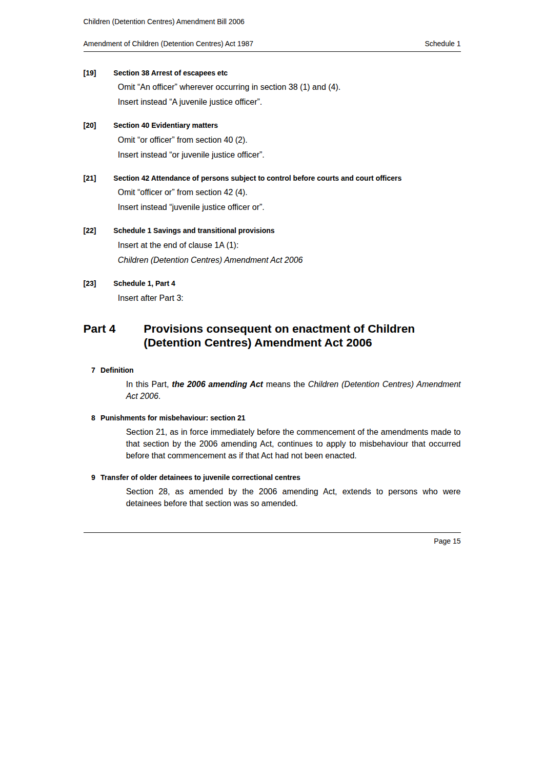Children (Detention Centres) Amendment Bill 2006
Amendment of Children (Detention Centres) Act 1987 Schedule 1
[19] Section 38 Arrest of escapees etc
Omit “An officer” wherever occurring in section 38 (1) and (4).
Insert instead “A juvenile justice officer”.
[20] Section 40 Evidentiary matters
Omit “or officer” from section 40 (2).
Insert instead “or juvenile justice officer”.
[21] Section 42 Attendance of persons subject to control before courts and court officers
Omit “officer or” from section 42 (4).
Insert instead “juvenile justice officer or”.
[22] Schedule 1 Savings and transitional provisions
Insert at the end of clause 1A (1):
Children (Detention Centres) Amendment Act 2006
[23] Schedule 1, Part 4
Insert after Part 3:
Part 4 Provisions consequent on enactment of Children (Detention Centres) Amendment Act 2006
7 Definition
In this Part, the 2006 amending Act means the Children (Detention Centres) Amendment Act 2006.
8 Punishments for misbehaviour: section 21
Section 21, as in force immediately before the commencement of the amendments made to that section by the 2006 amending Act, continues to apply to misbehaviour that occurred before that commencement as if that Act had not been enacted.
9 Transfer of older detainees to juvenile correctional centres
Section 28, as amended by the 2006 amending Act, extends to persons who were detainees before that section was so amended.
Page 15